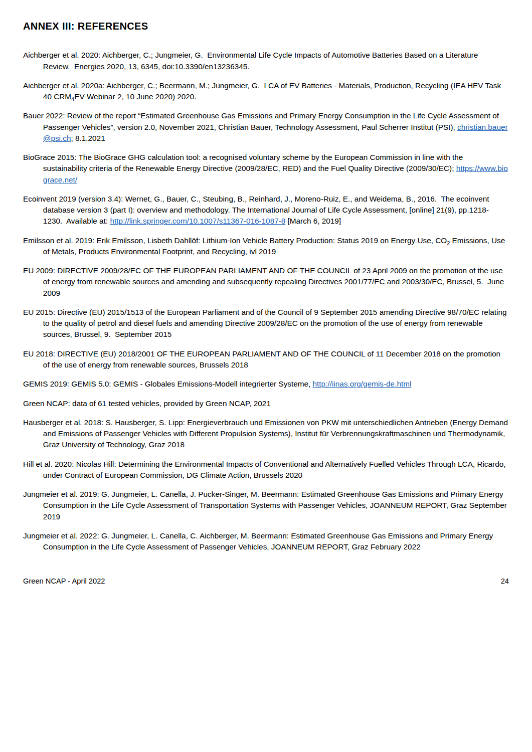ANNEX III: REFERENCES
Aichberger et al. 2020: Aichberger, C.; Jungmeier, G. Environmental Life Cycle Impacts of Automotive Batteries Based on a Literature Review. Energies 2020, 13, 6345, doi:10.3390/en13236345.
Aichberger et al. 2020a: Aichberger, C.; Beermann, M.; Jungmeier, G. LCA of EV Batteries - Materials, Production, Recycling (IEA HEV Task 40 CRM4EV Webinar 2, 10 June 2020) 2020.
Bauer 2022: Review of the report “Estimated Greenhouse Gas Emissions and Primary Energy Consumption in the Life Cycle Assessment of Passenger Vehicles”, version 2.0, November 2021, Christian Bauer, Technology Assessment, Paul Scherrer Institut (PSI), christian.bauer@psi.ch; 8.1.2021
BioGrace 2015: The BioGrace GHG calculation tool: a recognised voluntary scheme by the European Commission in line with the sustainability criteria of the Renewable Energy Directive (2009/28/EC, RED) and the Fuel Quality Directive (2009/30/EC); https://www.biograce.net/
Ecoinvent 2019 (version 3.4): Wernet, G., Bauer, C., Steubing, B., Reinhard, J., Moreno-Ruiz, E., and Weidema, B., 2016. The ecoinvent database version 3 (part I): overview and methodology. The International Journal of Life Cycle Assessment, [online] 21(9), pp.1218-1230. Available at: http://link.springer.com/10.1007/s11367-016-1087-8 [March 6, 2019]
Emilsson et al. 2019: Erik Emilsson, Lisbeth Dahllöf: Lithium-Ion Vehicle Battery Production: Status 2019 on Energy Use, CO2 Emissions, Use of Metals, Products Environmental Footprint, and Recycling, ivl 2019
EU 2009: DIRECTIVE 2009/28/EC OF THE EUROPEAN PARLIAMENT AND OF THE COUNCIL of 23 April 2009 on the promotion of the use of energy from renewable sources and amending and subsequently repealing Directives 2001/77/EC and 2003/30/EC, Brussel, 5. June 2009
EU 2015: Directive (EU) 2015/1513 of the European Parliament and of the Council of 9 September 2015 amending Directive 98/70/EC relating to the quality of petrol and diesel fuels and amending Directive 2009/28/EC on the promotion of the use of energy from renewable sources, Brussel, 9. September 2015
EU 2018: DIRECTIVE (EU) 2018/2001 OF THE EUROPEAN PARLIAMENT AND OF THE COUNCIL of 11 December 2018 on the promotion of the use of energy from renewable sources, Brussels 2018
GEMIS 2019: GEMIS 5.0: GEMIS - Globales Emissions-Modell integrierter Systeme, http://iinas.org/gemis-de.html
Green NCAP: data of 61 tested vehicles, provided by Green NCAP, 2021
Hausberger et al. 2018: S. Hausberger, S. Lipp: Energieverbrauch und Emissionen von PKW mit unterschiedlichen Antrieben (Energy Demand and Emissions of Passenger Vehicles with Different Propulsion Systems), Institut für Verbrennungskraftmaschinen und Thermodynamik, Graz University of Technology, Graz 2018
Hill et al. 2020: Nicolas Hill: Determining the Environmental Impacts of Conventional and Alternatively Fuelled Vehicles Through LCA, Ricardo, under Contract of European Commission, DG Climate Action, Brussels 2020
Jungmeier et al. 2019: G. Jungmeier, L. Canella, J. Pucker-Singer, M. Beermann: Estimated Greenhouse Gas Emissions and Primary Energy Consumption in the Life Cycle Assessment of Transportation Systems with Passenger Vehicles, JOANNEUM REPORT, Graz September 2019
Jungmeier et al. 2022: G. Jungmeier, L. Canella, C. Aichberger, M. Beermann: Estimated Greenhouse Gas Emissions and Primary Energy Consumption in the Life Cycle Assessment of Passenger Vehicles, JOANNEUM REPORT, Graz February 2022
Green NCAP - April 2022 24